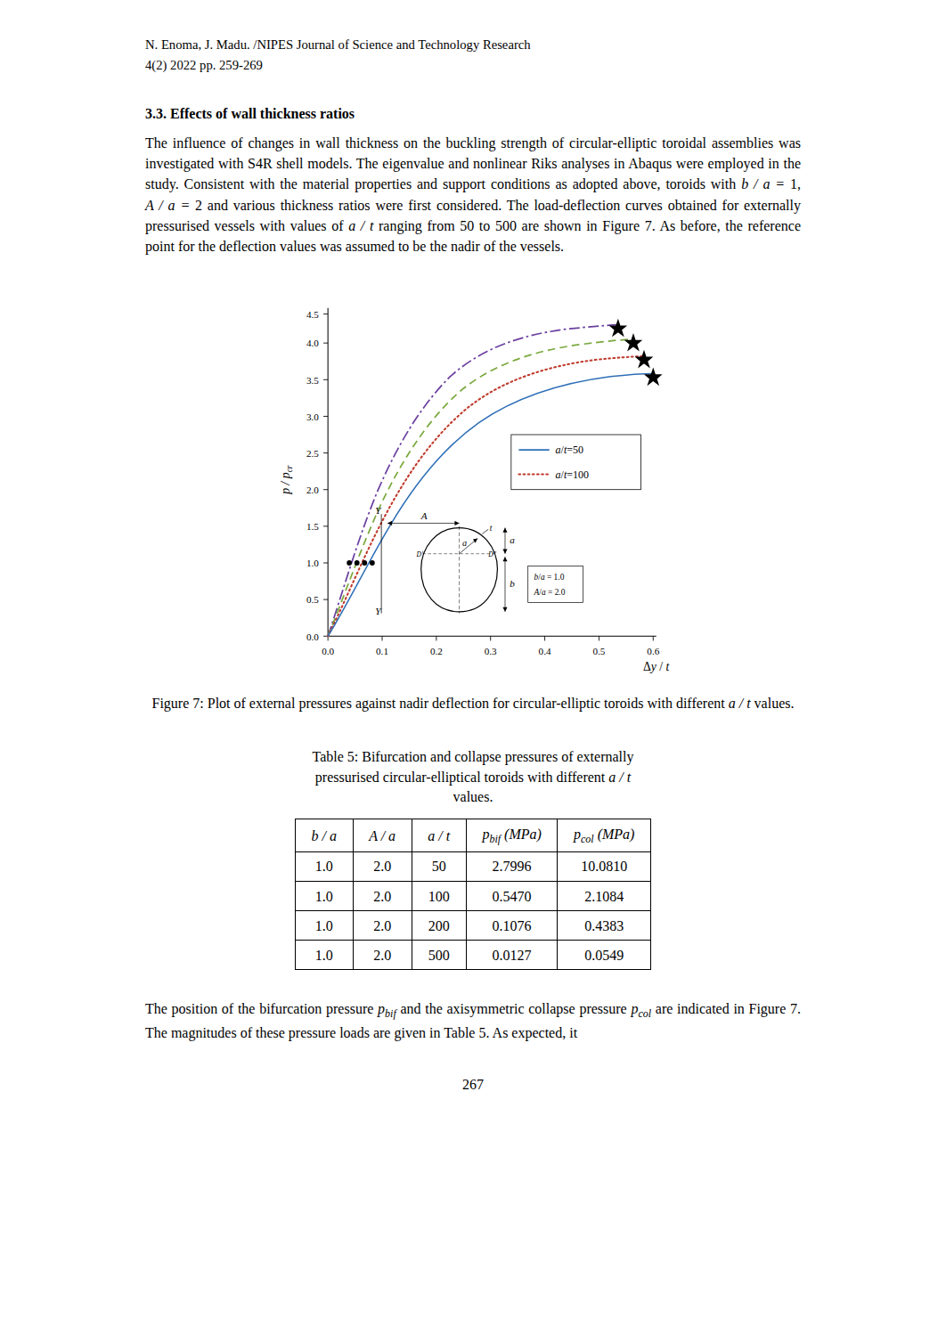N. Enoma, J. Madu. /NIPES Journal of Science and Technology Research
4(2) 2022 pp. 259-269
3.3. Effects of wall thickness ratios
The influence of changes in wall thickness on the buckling strength of circular-elliptic toroidal assemblies was investigated with S4R shell models. The eigenvalue and nonlinear Riks analyses in Abaqus were employed in the study. Consistent with the material properties and support conditions as adopted above, toroids with b / a = 1, A / a = 2 and various thickness ratios were first considered. The load-deflection curves obtained for externally pressurised vessels with values of a / t ranging from 50 to 500 are shown in Figure 7. As before, the reference point for the deflection values was assumed to be the nadir of the vessels.
0.0 0.5 1.0 1.5 2.0 2.5 3.0 3.5 4.0 4.5 0.0 0.1 0.2 0.3 0.4 0.5 0.6 p / pcr Δy / t a/t=50 a/t=100 Y Y A D' D'' a t a b b/a = 1.0 A/a = 2.0
Figure 7: Plot of external pressures against nadir deflection for circular-elliptic toroids with different a / t values.
Table 5: Bifurcation and collapse pressures of externally pressurised circular-elliptical toroids with different a / t values.
| b / a | A / a | a / t | p bif (MPa) | p col (MPa) |
| --- | --- | --- | --- | --- |
| 1.0 | 2.0 | 50 | 2.7996 | 10.0810 |
| 1.0 | 2.0 | 100 | 0.5470 | 2.1084 |
| 1.0 | 2.0 | 200 | 0.1076 | 0.4383 |
| 1.0 | 2.0 | 500 | 0.0127 | 0.0549 |
The position of the bifurcation pressure pbif and the axisymmetric collapse pressure pcol are indicated in Figure 7. The magnitudes of these pressure loads are given in Table 5. As expected, it
267